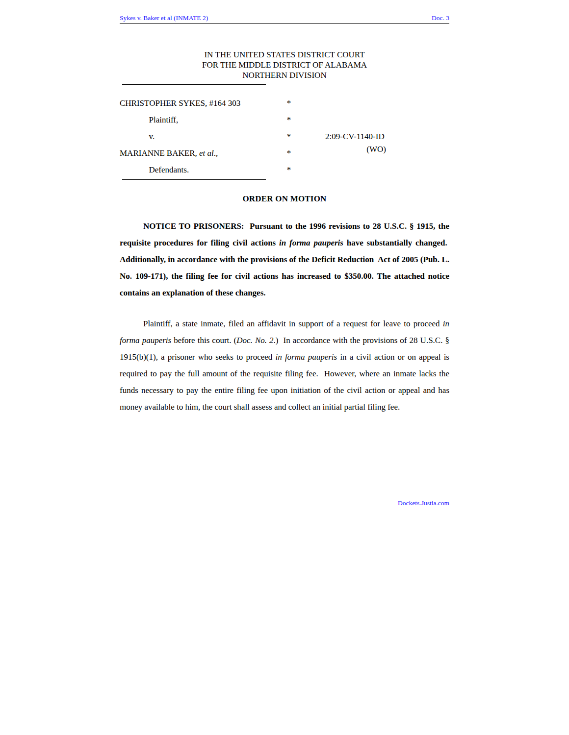Sykes v. Baker et al (INMATE 2) Doc. 3
IN THE UNITED STATES DISTRICT COURT
FOR THE MIDDLE DISTRICT OF ALABAMA
NORTHERN DIVISION
| CHRISTOPHER SYKES, #164 303 | * | |
| Plaintiff, | * | |
| v. | * | 2:09-CV-1140-ID |
| MARIANNE BAKER, et al ., | * | (WO) |
| Defendants. | * | |
ORDER ON MOTION
NOTICE TO PRISONERS: Pursuant to the 1996 revisions to 28 U.S.C. § 1915, the requisite procedures for filing civil actions in forma pauperis have substantially changed. Additionally, in accordance with the provisions of the Deficit Reduction Act of 2005 (Pub. L. No. 109-171), the filing fee for civil actions has increased to $350.00. The attached notice contains an explanation of these changes.
Plaintiff, a state inmate, filed an affidavit in support of a request for leave to proceed in forma pauperis before this court. (Doc. No. 2.) In accordance with the provisions of 28 U.S.C. § 1915(b)(1), a prisoner who seeks to proceed in forma pauperis in a civil action or on appeal is required to pay the full amount of the requisite filing fee. However, where an inmate lacks the funds necessary to pay the entire filing fee upon initiation of the civil action or appeal and has money available to him, the court shall assess and collect an initial partial filing fee.
Dockets.Justia.com